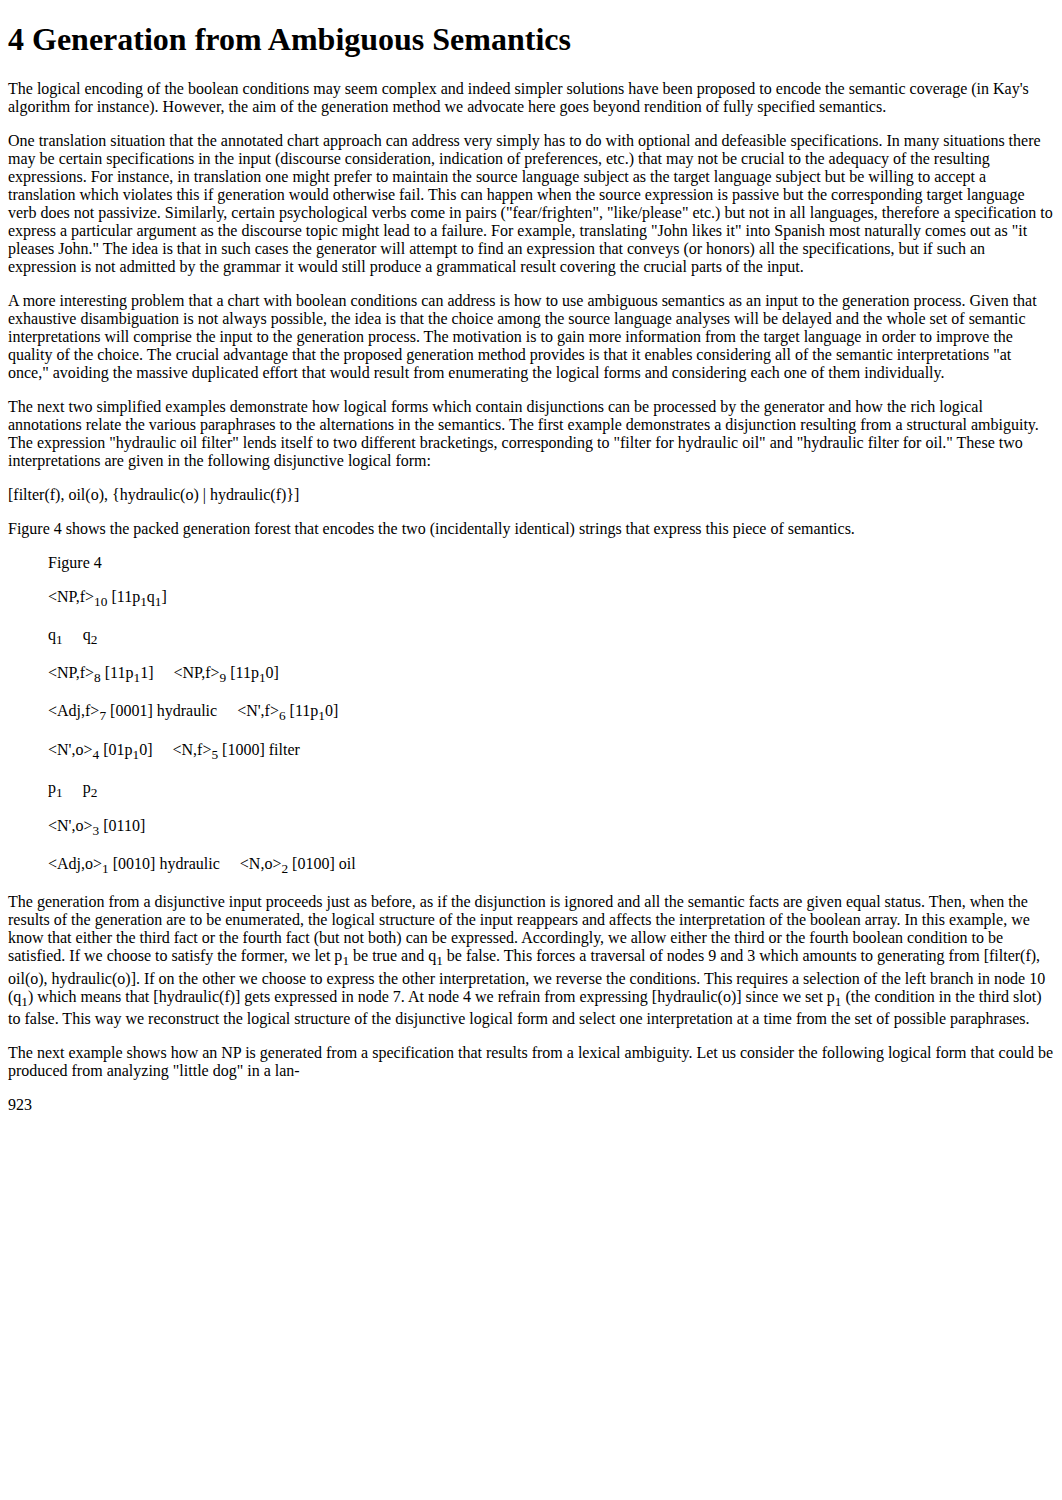4 Generation from Ambiguous Semantics
The logical encoding of the boolean conditions may seem complex and indeed simpler solutions have been proposed to encode the semantic coverage (in Kay's algorithm for instance). However, the aim of the generation method we advocate here goes beyond rendition of fully specified semantics.
One translation situation that the annotated chart approach can address very simply has to do with optional and defeasible specifications. In many situations there may be certain specifications in the input (discourse consideration, indication of preferences, etc.) that may not be crucial to the adequacy of the resulting expressions. For instance, in translation one might prefer to maintain the source language subject as the target language subject but be willing to accept a translation which violates this if generation would otherwise fail. This can happen when the source expression is passive but the corresponding target language verb does not passivize. Similarly, certain psychological verbs come in pairs ("fear/frighten", "like/please" etc.) but not in all languages, therefore a specification to express a particular argument as the discourse topic might lead to a failure. For example, translating "John likes it" into Spanish most naturally comes out as "it pleases John." The idea is that in such cases the generator will attempt to find an expression that conveys (or honors) all the specifications, but if such an expression is not admitted by the grammar it would still produce a grammatical result covering the crucial parts of the input.
A more interesting problem that a chart with boolean conditions can address is how to use ambiguous semantics as an input to the generation process. Given that exhaustive disambiguation is not always possible, the idea is that the choice among the source language analyses will be delayed and the whole set of semantic interpretations will comprise the input to the generation process. The motivation is to gain more information from the target language in order to improve the quality of the choice. The crucial advantage that the proposed generation method provides is that it enables considering all of the semantic interpretations "at once," avoiding the massive duplicated effort that would result from enumerating the logical forms and considering each one of them individually.
The next two simplified examples demonstrate how logical forms which contain disjunctions can be processed by the generator and how the rich logical annotations relate the various paraphrases to the alternations in the semantics. The first example demonstrates a disjunction resulting from a structural ambiguity. The expression "hydraulic oil filter" lends itself to two different bracketings, corresponding to "filter for hydraulic oil" and "hydraulic filter for oil." These two interpretations are given in the following disjunctive logical form:
[filter(f), oil(o), {hydraulic(o) | hydraulic(f)}]
Figure 4 shows the packed generation forest that encodes the two (incidentally identical) strings that express this piece of semantics.
Figure 4
<NP,f>10 [11p1q1]
q1 q2
<NP,f>8 [11p11] <NP,f>9 [11p10]
<Adj,f>7 [0001] hydraulic <N',f>6 [11p10]
<N',o>4 [01p10] <N,f>5 [1000] filter
p1 p2
<N',o>3 [0110]
<Adj,o>1 [0010] hydraulic <N,o>2 [0100] oil
The generation from a disjunctive input proceeds just as before, as if the disjunction is ignored and all the semantic facts are given equal status. Then, when the results of the generation are to be enumerated, the logical structure of the input reappears and affects the interpretation of the boolean array. In this example, we know that either the third fact or the fourth fact (but not both) can be expressed. Accordingly, we allow either the third or the fourth boolean condition to be satisfied. If we choose to satisfy the former, we let p1 be true and q1 be false. This forces a traversal of nodes 9 and 3 which amounts to generating from [filter(f), oil(o), hydraulic(o)]. If on the other we choose to express the other interpretation, we reverse the conditions. This requires a selection of the left branch in node 10 (q1) which means that [hydraulic(f)] gets expressed in node 7. At node 4 we refrain from expressing [hydraulic(o)] since we set p1 (the condition in the third slot) to false. This way we reconstruct the logical structure of the disjunctive logical form and select one interpretation at a time from the set of possible paraphrases.
The next example shows how an NP is generated from a specification that results from a lexical ambiguity. Let us consider the following logical form that could be produced from analyzing "little dog" in a lan-
923